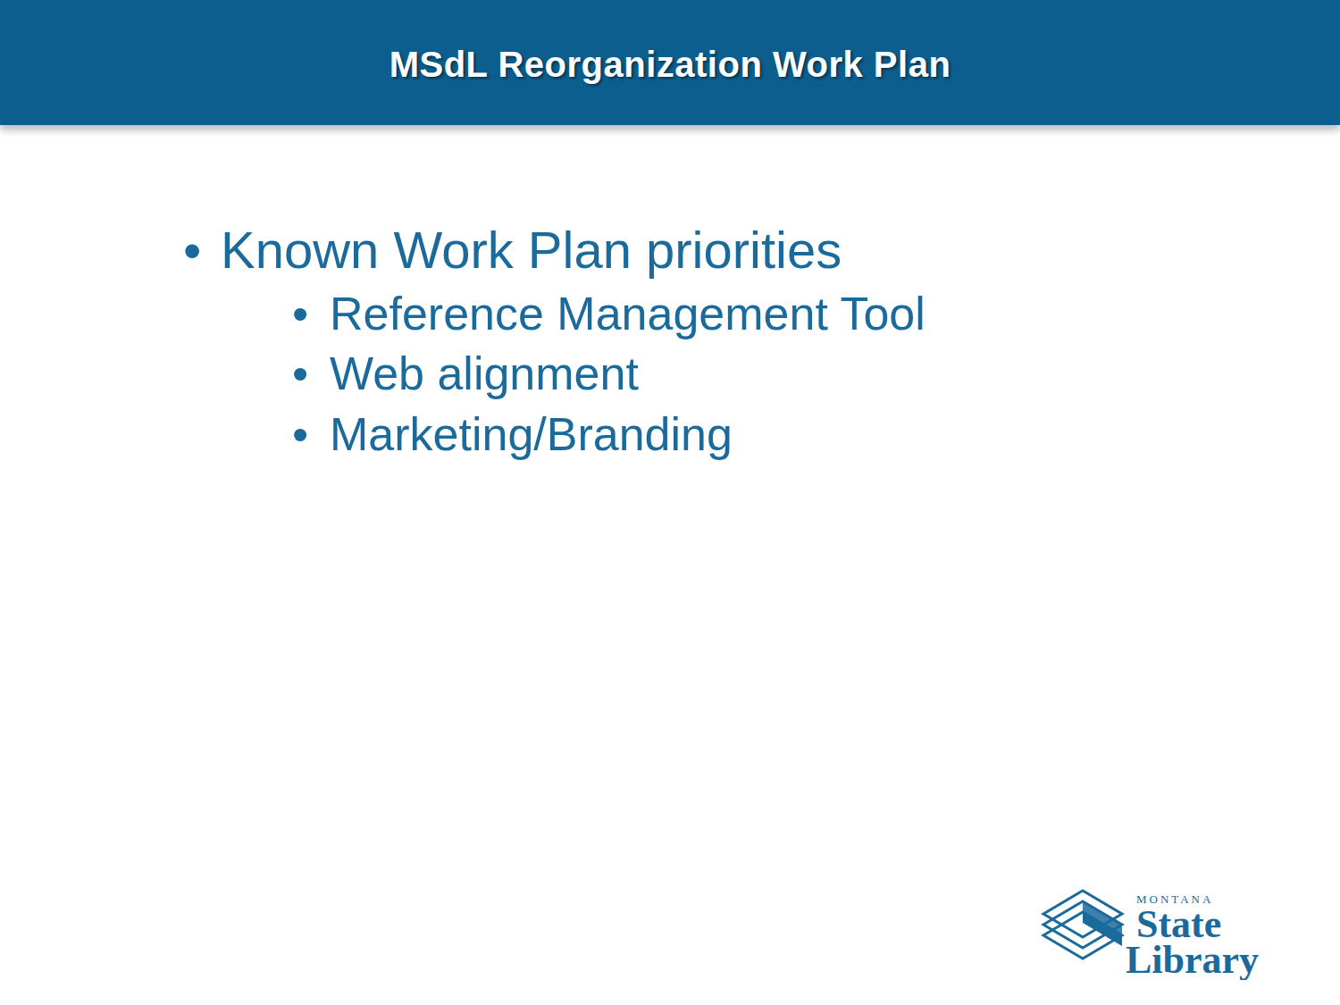MSdL Reorganization Work Plan
Known Work Plan priorities
Reference Management Tool
Web alignment
Marketing/Branding
MONTANA State Library